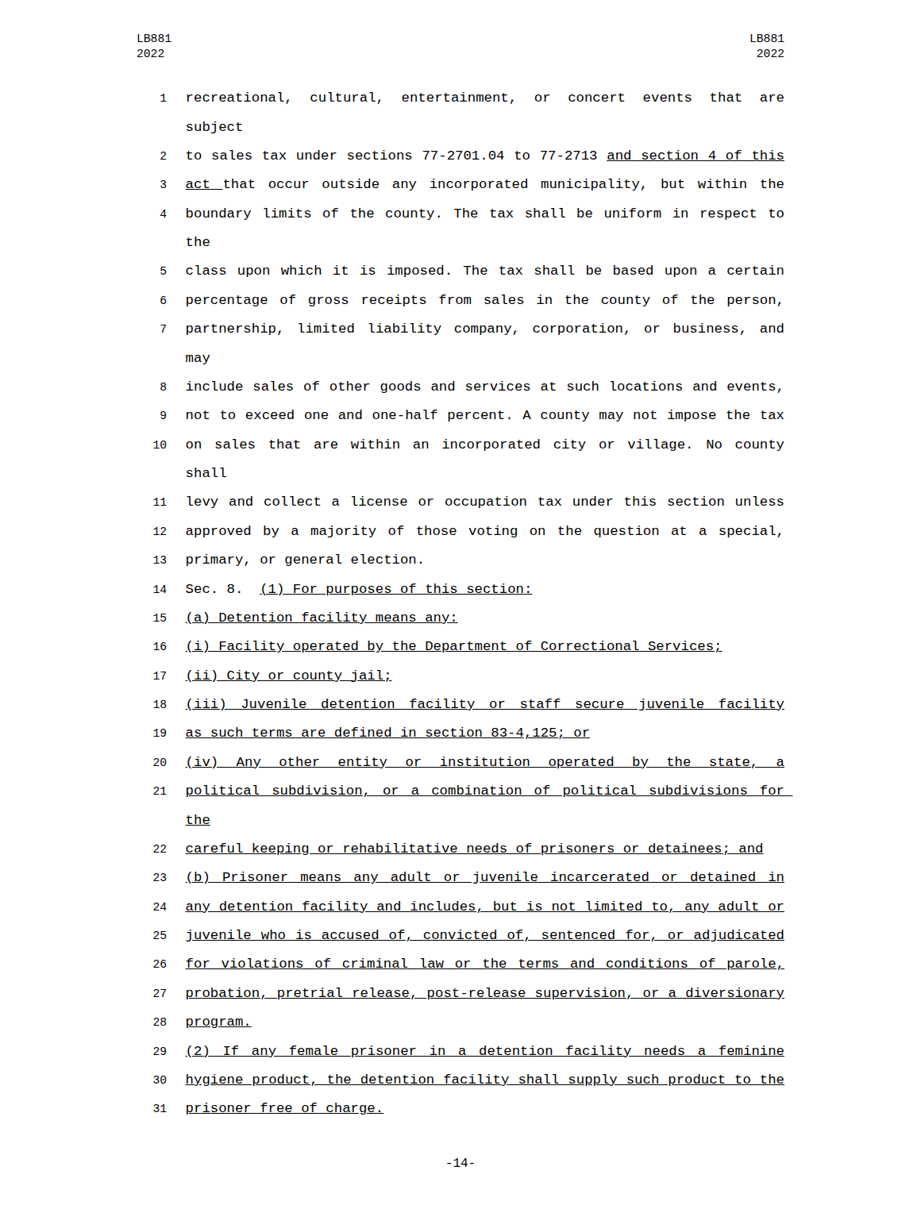LB881
2022
LB881
2022
1 recreational, cultural, entertainment, or concert events that are subject
2 to sales tax under sections 77-2701.04 to 77-2713 and section 4 of this
3 act that occur outside any incorporated municipality, but within the
4 boundary limits of the county. The tax shall be uniform in respect to the
5 class upon which it is imposed. The tax shall be based upon a certain
6 percentage of gross receipts from sales in the county of the person,
7 partnership, limited liability company, corporation, or business, and may
8 include sales of other goods and services at such locations and events,
9 not to exceed one and one-half percent. A county may not impose the tax
10 on sales that are within an incorporated city or village. No county shall
11 levy and collect a license or occupation tax under this section unless
12 approved by a majority of those voting on the question at a special,
13 primary, or general election.
14 Sec. 8. (1) For purposes of this section:
15(a) Detention facility means any:
16(i) Facility operated by the Department of Correctional Services;
17(ii) City or county jail;
18(iii) Juvenile detention facility or staff secure juvenile facility
19 as such terms are defined in section 83-4,125; or
20(iv) Any other entity or institution operated by the state, a
21 political subdivision, or a combination of political subdivisions for the
22 careful keeping or rehabilitative needs of prisoners or detainees; and
23(b) Prisoner means any adult or juvenile incarcerated or detained in
24 any detention facility and includes, but is not limited to, any adult or
25 juvenile who is accused of, convicted of, sentenced for, or adjudicated
26 for violations of criminal law or the terms and conditions of parole,
27 probation, pretrial release, post-release supervision, or a diversionary
28 program.
29(2) If any female prisoner in a detention facility needs a feminine
30 hygiene product, the detention facility shall supply such product to the
31 prisoner free of charge.
-14-